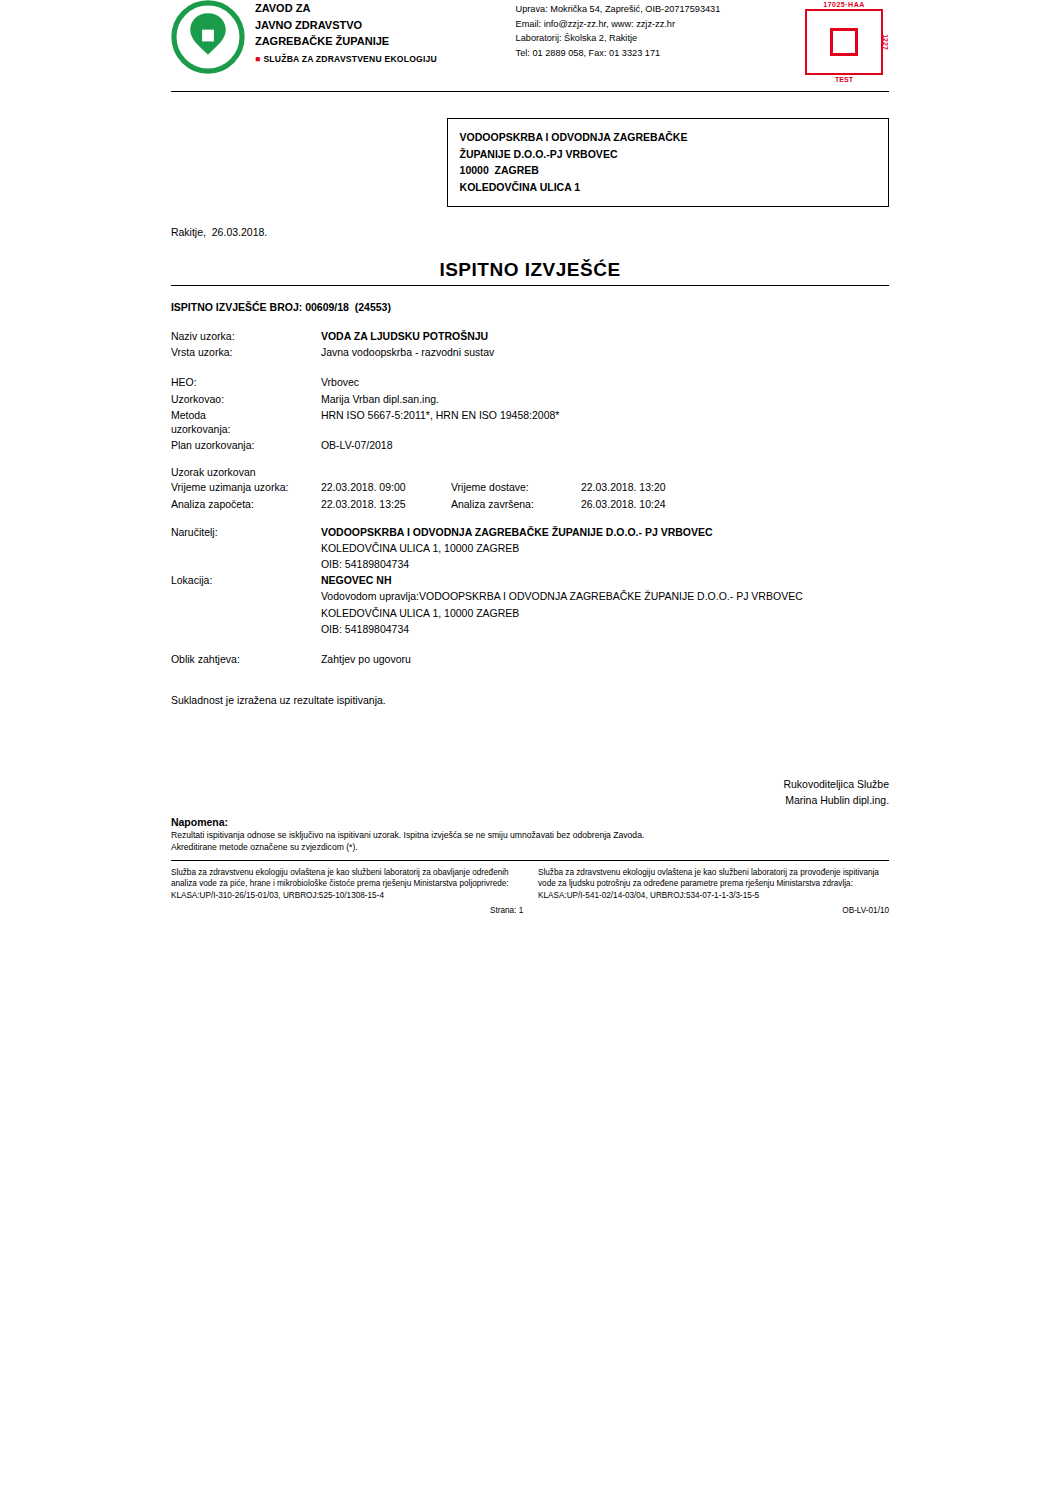ZAVOD ZA
JAVNO ZDRAVSTVO
ZAGREBAČKE ŽUPANIJE
■ SLUŽBA ZA ZDRAVSTVENU EKOLOGIJU
Uprava: Mokrička 54, Zaprešić, OIB-20717593431
Email: info@zzjz-zz.hr, www: zzjz-zz.hr
Laboratorij: Školska 2, Rakitje
Tel: 01 2889 058, Fax: 01 3323 171
17025·HAA
1227
TEST
VODOOPSKRBA I ODVODNJA ZAGREBAČKE
ŽUPANIJE D.O.O.-PJ VRBOVEC
10000 ZAGREB
KOLEDOVČINA ULICA 1
Rakitje, 26.03.2018.
ISPITNO IZVJEŠĆE
ISPITNO IZVJEŠĆE BROJ: 00609/18 (24553)
| Naziv uzorka: | VODA ZA LJUDSKU POTROŠNJU |
| Vrsta uzorka: | Javna vodoopskrba - razvodni sustav |
| HEO: | Vrbovec |
| Uzorkovao: | Marija Vrban dipl.san.ing. |
| Metoda uzorkovanja: | HRN ISO 5667-5:2011*, HRN EN ISO 19458:2008* |
| Plan uzorkovanja: | OB-LV-07/2018 |
Uzorak uzorkovan
| Vrijeme uzimanja uzorka: | 22.03.2018. 09:00 | Vrijeme dostave: | 22.03.2018. 13:20 |
| Analiza započeta: | 22.03.2018. 13:25 | Analiza završena: | 26.03.2018. 10:24 |
| Naručitelj: | VODOOPSKRBA I ODVODNJA ZAGREBAČKE ŽUPANIJE D.O.O.- PJ VRBOVEC |
| | KOLEDOVČINA ULICA 1, 10000 ZAGREB |
| | OIB: 54189804734 |
| Lokacija: | NEGOVEC NH |
| | Vodovodom upravlja:VODOOPSKRBA I ODVODNJA ZAGREBAČKE ŽUPANIJE D.O.O.- PJ VRBOVEC |
| | KOLEDOVČINA ULICA 1, 10000 ZAGREB |
| | OIB: 54189804734 |
| Oblik zahtjeva: | Zahtjev po ugovoru |
Sukladnost je izražena uz rezultate ispitivanja.
Rukovoditeljica Službe
Marina Hublin dipl.ing.
Napomena:
Rezultati ispitivanja odnose se isključivo na ispitivani uzorak. Ispitna izvješća se ne smiju umnožavati bez odobrenja Zavoda.
Akreditirane metode označene su zvjezdicom (*).
Služba za zdravstvenu ekologiju ovlaštena je kao službeni laboratorij za obavljanje određenih analiza vode za piće, hrane i mikrobiološke čistoće prema rješenju Ministarstva poljoprivrede:
KLASA:UP/I-310-26/15-01/03, URBROJ:525-10/1308-15-4
Služba za zdravstvenu ekologiju ovlaštena je kao službeni laboratorij za provođenje ispitivanja vode za ljudsku potrošnju za određene parametre prema rješenju Ministarstva zdravlja:
KLASA:UP/I-541-02/14-03/04, URBROJ:534-07-1-1-3/3-15-5
Strana: 1
OB-LV-01/10